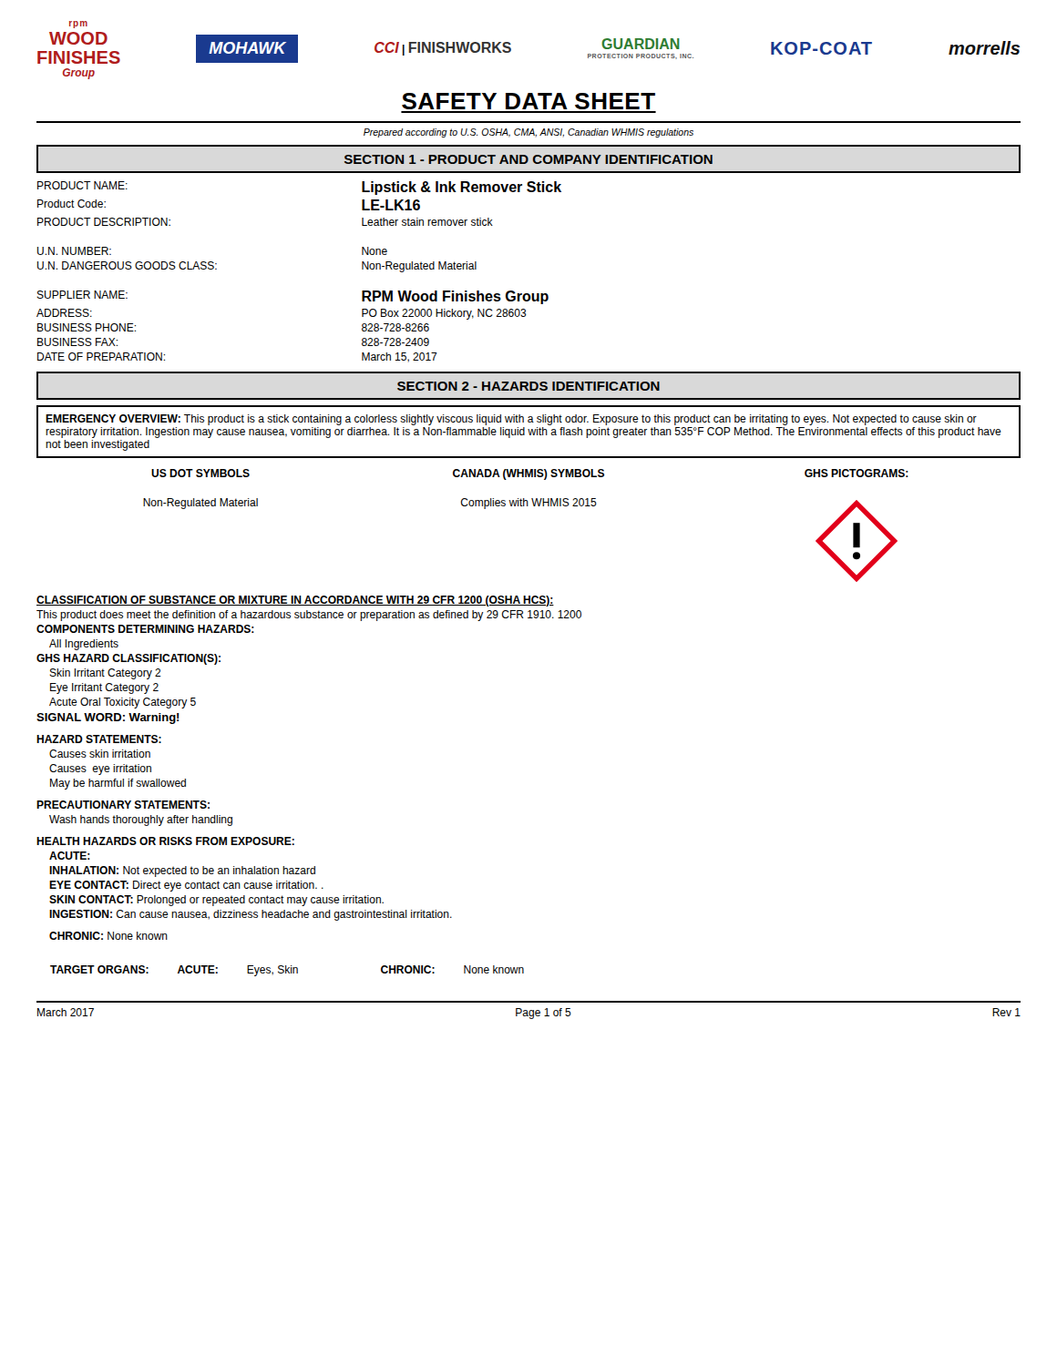rpm WOOD FINISHES Group
MOHAWK
CCI | FINISHWORKS
GUARDIANPROTECTION PRODUCTS, INC.
KOP-COAT
morrells
SAFETY DATA SHEET
Prepared according to U.S. OSHA, CMA, ANSI, Canadian WHMIS regulations
SECTION 1 - PRODUCT AND COMPANY IDENTIFICATION
| PRODUCT NAME: | Lipstick & Ink Remover Stick |
| Product Code: | LE-LK16 |
| PRODUCT DESCRIPTION: | Leather stain remover stick |
| U.N. NUMBER: | None |
| U.N. DANGEROUS GOODS CLASS: | Non-Regulated Material |
| SUPPLIER NAME: | RPM Wood Finishes Group |
| ADDRESS: | PO Box 22000 Hickory, NC 28603 |
| BUSINESS PHONE: | 828-728-8266 |
| BUSINESS FAX: | 828-728-2409 |
| DATE OF PREPARATION: | March 15, 2017 |
SECTION 2 - HAZARDS IDENTIFICATION
EMERGENCY OVERVIEW: This product is a stick containing a colorless slightly viscous liquid with a slight odor. Exposure to this product can be irritating to eyes. Not expected to cause skin or respiratory irritation. Ingestion may cause nausea, vomiting or diarrhea. It is a Non-flammable liquid with a flash point greater than 535°F COP Method. The Environmental effects of this product have not been investigated
US DOT SYMBOLS Non-Regulated Material
CANADA (WHMIS) SYMBOLS Complies with WHMIS 2015
GHS PICTOGRAMS:
CLASSIFICATION OF SUBSTANCE OR MIXTURE IN ACCORDANCE WITH 29 CFR 1200 (OSHA HCS):
This product does meet the definition of a hazardous substance or preparation as defined by 29 CFR 1910. 1200
COMPONENTS DETERMINING HAZARDS:
All Ingredients
GHS HAZARD CLASSIFICATION(S):
Skin Irritant Category 2
Eye Irritant Category 2
Acute Oral Toxicity Category 5
SIGNAL WORD: Warning!
HAZARD STATEMENTS:
Causes skin irritation
Causes eye irritation
May be harmful if swallowed
PRECAUTIONARY STATEMENTS:
Wash hands thoroughly after handling
HEALTH HAZARDS OR RISKS FROM EXPOSURE:
ACUTE:
INHALATION: Not expected to be an inhalation hazard
EYE CONTACT: Direct eye contact can cause irritation. .
SKIN CONTACT: Prolonged or repeated contact may cause irritation.
INGESTION: Can cause nausea, dizziness headache and gastrointestinal irritation.
CHRONIC: None known
| TARGET ORGANS: | ACUTE: | Eyes, Skin | CHRONIC: | None known |
March 2017 Page 1 of 5 Rev 1